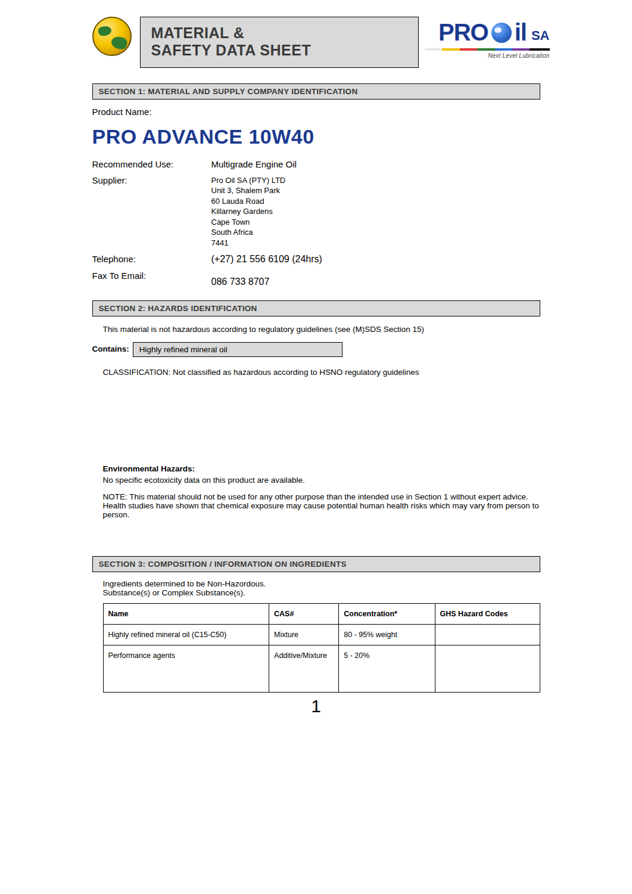MATERIAL &
SAFETY DATA SHEET
PRO il SA
Next Level Lubrication
SECTION 1: MATERIAL AND SUPPLY COMPANY IDENTIFICATION
Product Name:
PRO ADVANCE 10W40
Recommended Use:
Multigrade Engine Oil
Supplier:
Pro Oil SA (PTY) LTD
Unit 3, Shalem Park
60 Lauda Road
Killarney Gardens
Cape Town
South Africa
7441
Telephone:
(+27) 21 556 6109 (24hrs)
Fax To Email:
086 733 8707
SECTION 2: HAZARDS IDENTIFICATION
This material is not hazardous according to regulatory guidelines (see (M)SDS Section 15)
Contains:
Highly refined mineral oil
CLASSIFICATION: Not classified as hazardous according to HSNO regulatory guidelines
Environmental Hazards:
No specific ecotoxicity data on this product are available.
NOTE: This material should not be used for any other purpose than the intended use in Section 1 without expert advice. Health studies have shown that chemical exposure may cause potential human health risks which may vary from person to person.
SECTION 3: COMPOSITION / INFORMATION ON INGREDIENTS
Ingredients determined to be Non-Hazordous.
Substance(s) or Complex Substance(s).
| Name | CAS# | Concentration* | GHS Hazard Codes |
| --- | --- | --- | --- |
| Highly refined mineral oil (C15-C50) | Mixture | 80 - 95% weight | |
| Performance agents | Additive/Mixture | 5 - 20% | |
1